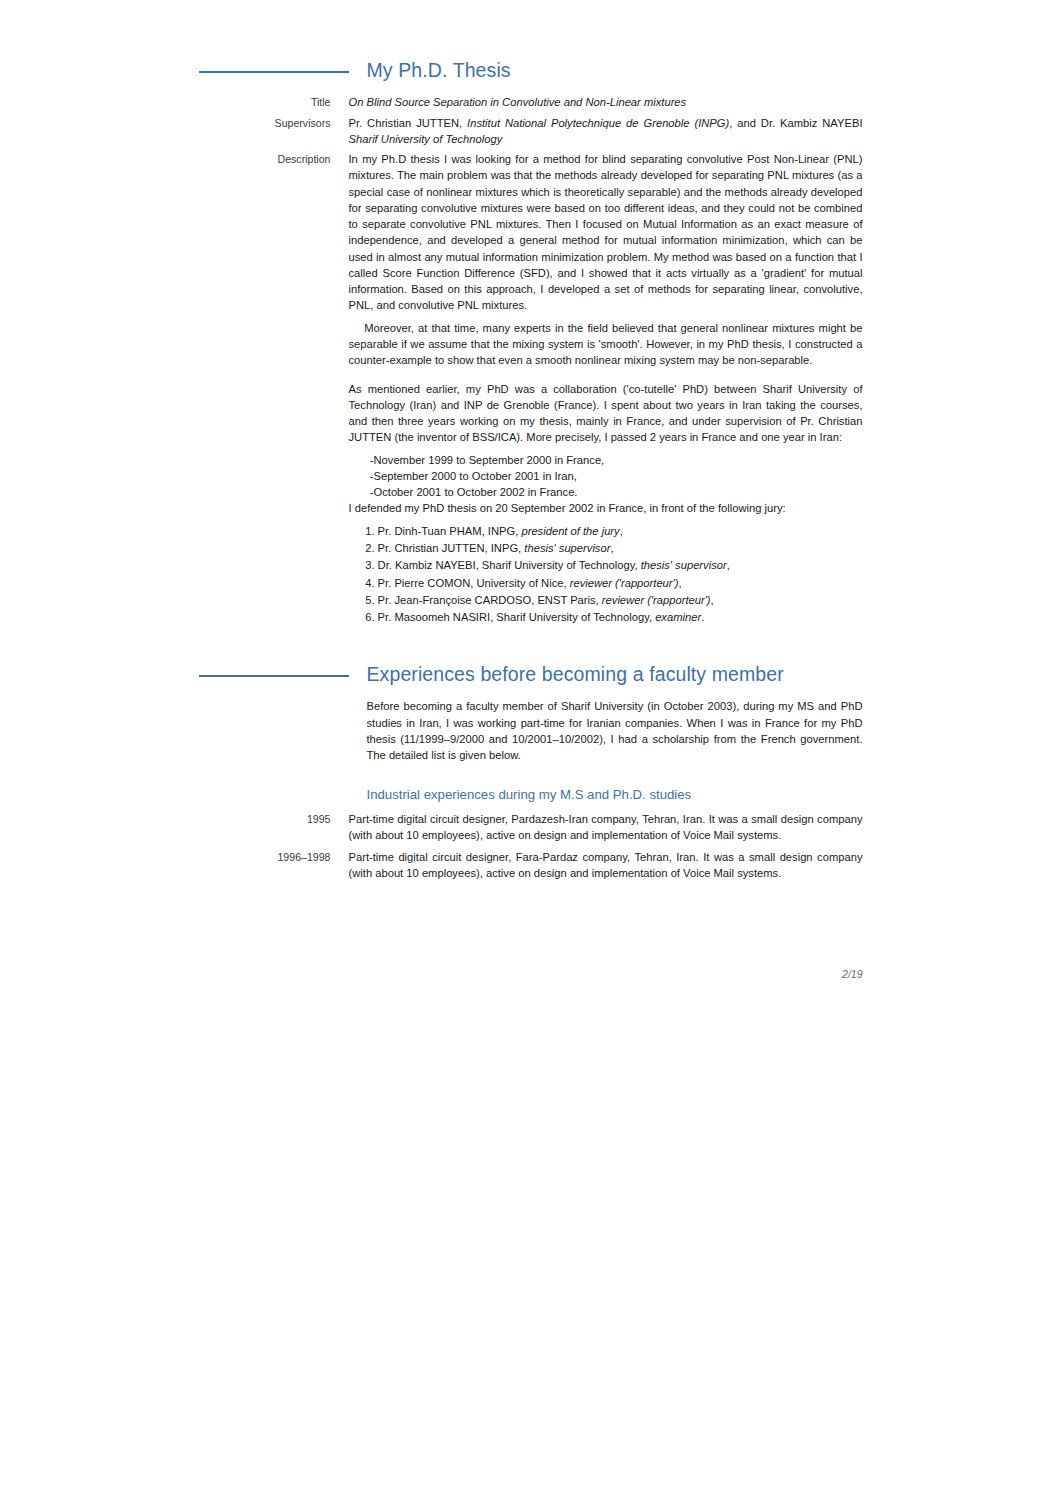My Ph.D. Thesis
Title
On Blind Source Separation in Convolutive and Non-Linear mixtures
Supervisors
Pr. Christian JUTTEN, Institut National Polytechnique de Grenoble (INPG), and Dr. Kambiz NAYEBI Sharif University of Technology
Description
In my Ph.D thesis I was looking for a method for blind separating convolutive Post Non-Linear (PNL) mixtures. The main problem was that the methods already developed for separating PNL mixtures (as a special case of nonlinear mixtures which is theoretically separable) and the methods already developed for separating convolutive mixtures were based on too different ideas, and they could not be combined to separate convolutive PNL mixtures. Then I focused on Mutual Information as an exact measure of independence, and developed a general method for mutual information minimization, which can be used in almost any mutual information minimization problem. My method was based on a function that I called Score Function Difference (SFD), and I showed that it acts virtually as a 'gradient' for mutual information. Based on this approach, I developed a set of methods for separating linear, convolutive, PNL, and convolutive PNL mixtures.
Moreover, at that time, many experts in the field believed that general nonlinear mixtures might be separable if we assume that the mixing system is 'smooth'. However, in my PhD thesis, I constructed a counter-example to show that even a smooth nonlinear mixing system may be non-separable.
As mentioned earlier, my PhD was a collaboration ('co-tutelle' PhD) between Sharif University of Technology (Iran) and INP de Grenoble (France). I spent about two years in Iran taking the courses, and then three years working on my thesis, mainly in France, and under supervision of Pr. Christian JUTTEN (the inventor of BSS/ICA). More precisely, I passed 2 years in France and one year in Iran:
-November 1999 to September 2000 in France,
-September 2000 to October 2001 in Iran,
-October 2001 to October 2002 in France.
I defended my PhD thesis on 20 September 2002 in France, in front of the following jury:
Pr. Dinh-Tuan PHAM, INPG, president of the jury,
Pr. Christian JUTTEN, INPG, thesis' supervisor,
Dr. Kambiz NAYEBI, Sharif University of Technology, thesis' supervisor,
Pr. Pierre COMON, University of Nice, reviewer ('rapporteur'),
Pr. Jean-Françoise CARDOSO, ENST Paris, reviewer ('rapporteur'),
Pr. Masoomeh NASIRI, Sharif University of Technology, examiner.
Experiences before becoming a faculty member
Before becoming a faculty member of Sharif University (in October 2003), during my MS and PhD studies in Iran, I was working part-time for Iranian companies. When I was in France for my PhD thesis (11/1999–9/2000 and 10/2001–10/2002), I had a scholarship from the French government. The detailed list is given below.
Industrial experiences during my M.S and Ph.D. studies
1995
Part-time digital circuit designer, Pardazesh-Iran company, Tehran, Iran. It was a small design company (with about 10 employees), active on design and implementation of Voice Mail systems.
1996–1998
Part-time digital circuit designer, Fara-Pardaz company, Tehran, Iran. It was a small design company (with about 10 employees), active on design and implementation of Voice Mail systems.
2/19